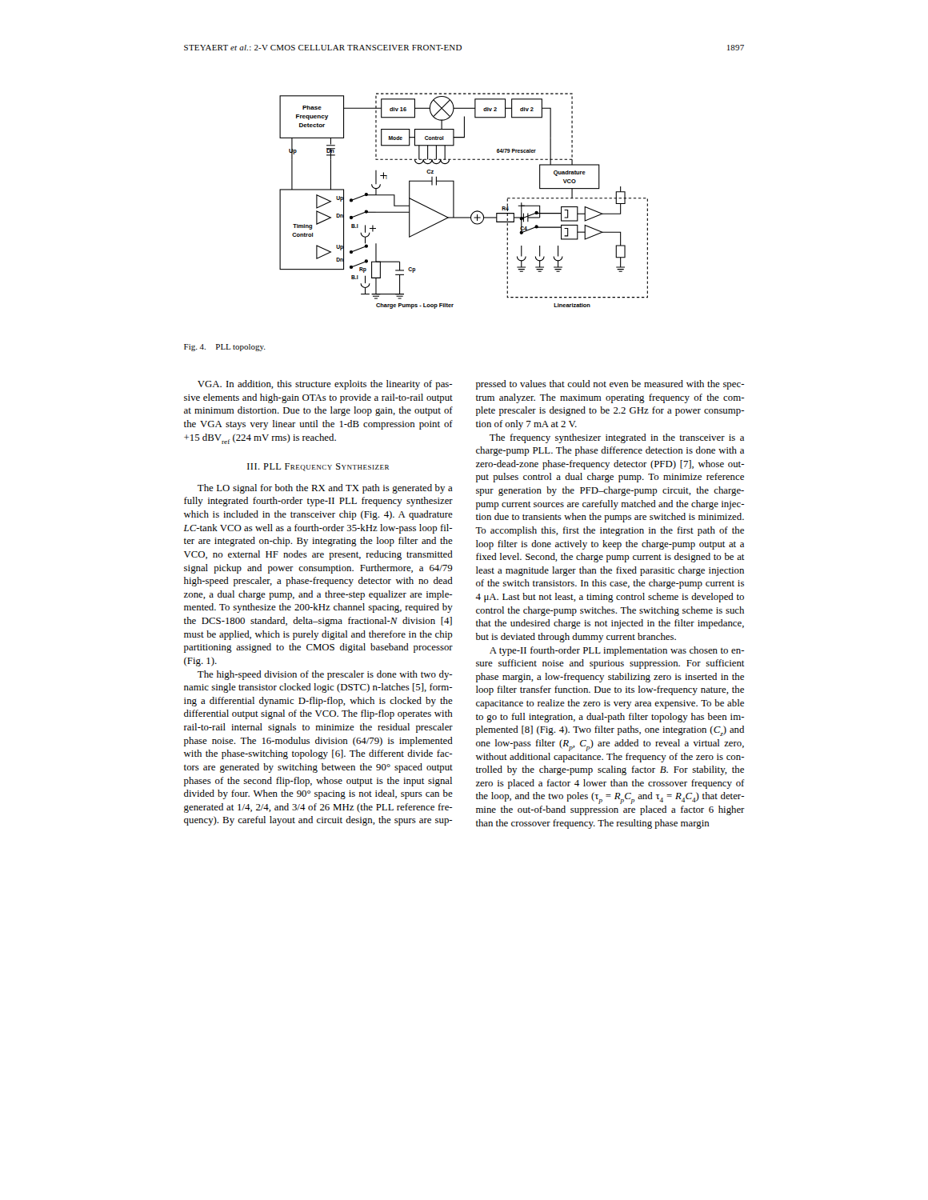STEYAERT et al.: 2-V CMOS CELLULAR TRANSCEIVER FRONT-END
1897
Phase Frequency Detector Up Dn Timing Control Up Dn Up Dn div 16 div 2 div 2 Mode Control 64/79 Prescaler Quadrature VCO I B.I B.I Cz R4 C4 Rp Cp Charge Pumps - Loop Filter Linearization
Fig. 4. PLL topology.
VGA. In addition, this structure exploits the linearity of passive elements and high-gain OTAs to provide a rail-to-rail output at minimum distortion. Due to the large loop gain, the output of the VGA stays very linear until the 1-dB compression point of +15 dBVref (224 mV rms) is reached.
III. PLL Frequency Synthesizer
The LO signal for both the RX and TX path is generated by a fully integrated fourth-order type-II PLL frequency synthesizer which is included in the transceiver chip (Fig. 4). A quadrature LC-tank VCO as well as a fourth-order 35-kHz low-pass loop filter are integrated on-chip. By integrating the loop filter and the VCO, no external HF nodes are present, reducing transmitted signal pickup and power consumption. Furthermore, a 64/79 high-speed prescaler, a phase-frequency detector with no dead zone, a dual charge pump, and a three-step equalizer are implemented. To synthesize the 200-kHz channel spacing, required by the DCS-1800 standard, delta–sigma fractional-N division [4] must be applied, which is purely digital and therefore in the chip partitioning assigned to the CMOS digital baseband processor (Fig. 1).
The high-speed division of the prescaler is done with two dynamic single transistor clocked logic (DSTC) n-latches [5], forming a differential dynamic D-flip-flop, which is clocked by the differential output signal of the VCO. The flip-flop operates with rail-to-rail internal signals to minimize the residual prescaler phase noise. The 16-modulus division (64/79) is implemented with the phase-switching topology [6]. The different divide factors are generated by switching between the 90° spaced output phases of the second flip-flop, whose output is the input signal divided by four. When the 90° spacing is not ideal, spurs can be generated at 1/4, 2/4, and 3/4 of 26 MHz (the PLL reference frequency). By careful layout and circuit design, the spurs are suppressed to values that could not even be measured with the spectrum analyzer. The maximum operating frequency of the complete prescaler is designed to be 2.2 GHz for a power consumption of only 7 mA at 2 V.
The frequency synthesizer integrated in the transceiver is a charge-pump PLL. The phase difference detection is done with a zero-dead-zone phase-frequency detector (PFD) [7], whose output pulses control a dual charge pump. To minimize reference spur generation by the PFD–charge-pump circuit, the charge-pump current sources are carefully matched and the charge injection due to transients when the pumps are switched is minimized. To accomplish this, first the integration in the first path of the loop filter is done actively to keep the charge-pump output at a fixed level. Second, the charge pump current is designed to be at least a magnitude larger than the fixed parasitic charge injection of the switch transistors. In this case, the charge-pump current is 4 μA. Last but not least, a timing control scheme is developed to control the charge-pump switches. The switching scheme is such that the undesired charge is not injected in the filter impedance, but is deviated through dummy current branches.
A type-II fourth-order PLL implementation was chosen to ensure sufficient noise and spurious suppression. For sufficient phase margin, a low-frequency stabilizing zero is inserted in the loop filter transfer function. Due to its low-frequency nature, the capacitance to realize the zero is very area expensive. To be able to go to full integration, a dual-path filter topology has been implemented [8] (Fig. 4). Two filter paths, one integration (Cz) and one low-pass filter (Rp, Cp) are added to reveal a virtual zero, without additional capacitance. The frequency of the zero is controlled by the charge-pump scaling factor B. For stability, the zero is placed a factor 4 lower than the crossover frequency of the loop, and the two poles (τp = RpCp and τ4 = R4C4) that determine the out-of-band suppression are placed a factor 6 higher than the crossover frequency. The resulting phase margin